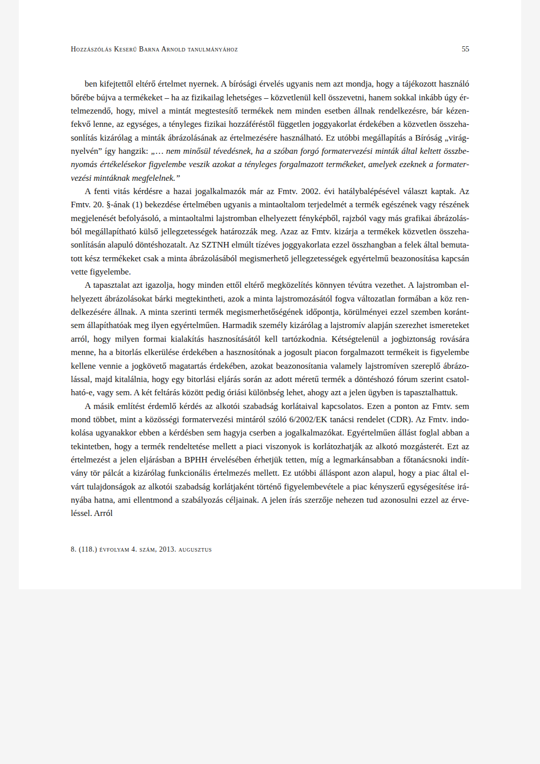Hozzászólás Keserű Barna Arnold tanulmányához 55
ben kifejtettől eltérő értelmet nyernek. A bírósági érvelés ugyanis nem azt mondja, hogy a tájékozott használó bőrébe bújva a termékeket – ha az fizikailag lehetséges – közvetlenül kell összevetni, hanem sokkal inkább úgy értelmezendő, hogy, mivel a mintát megtestesítő termékek nem minden esetben állnak rendelkezésre, bár kézenfekvő lenne, az egységes, a tényleges fizikai hozzáféréstől független joggyakorlat érdekében a közvetlen összehasonlítás kizárólag a minták ábrázolásának az értelmezésére használható. Ez utóbbi megállapítás a Bíróság „virágnyelvén” így hangzik: „… nem minősül tévedésnek, ha a szóban forgó formatervezési minták által keltett összbenyomás értékelésekor figyelembe veszik azokat a tényleges forgalmazott termékeket, amelyek ezeknek a formatervezési mintáknak megfelelnek.”
A fenti vitás kérdésre a hazai jogalkalmazók már az Fmtv. 2002. évi hatálybalépésével választ kaptak. Az Fmtv. 20. §-ának (1) bekezdése értelmében ugyanis a mintaoltalom terjedelmét a termék egészének vagy részének megjelenését befolyásoló, a mintaoltalmi lajstromban elhelyezett fényképből, rajzból vagy más grafikai ábrázolásból megállapítható külső jellegzetességek határozzák meg. Azaz az Fmtv. kizárja a termékek közvetlen összehasonlításán alapuló döntéshozatalt. Az SZTNH elmúlt tízéves joggyakorlata ezzel összhangban a felek által bemutatott kész termékeket csak a minta ábrázolásából megismerhető jellegzetességek egyértelmű beazonosítása kapcsán vette figyelembe.
A tapasztalat azt igazolja, hogy minden ettől eltérő megközelítés könnyen tévútra vezethet. A lajstromban elhelyezett ábrázolásokat bárki megtekintheti, azok a minta lajstromozásától fogva változatlan formában a köz rendelkezésére állnak. A minta szerinti termék megismerhetőségének időpontja, körülményei ezzel szemben korántsem állapíthatóak meg ilyen egyértelműen. Harmadik személy kizárólag a lajstromív alapján szerezhet ismereteket arról, hogy milyen formai kialakítás hasznosításától kell tartózkodnia. Kétségtelenül a jogbiztonság rovására menne, ha a bitorlás elkerülése érdekében a hasznosítónak a jogosult piacon forgalmazott termékeit is figyelembe kellene vennie a jogkövető magatartás érdekében, azokat beazonosítania valamely lajstromíven szereplő ábrázolással, majd kitalálnia, hogy egy bitorlási eljárás során az adott méretű termék a döntéshozó fórum szerint csatolható-e, vagy sem. A két feltárás között pedig óriási különbség lehet, ahogy azt a jelen ügyben is tapasztalhattuk.
A másik említést érdemlő kérdés az alkotói szabadság korlátaival kapcsolatos. Ezen a ponton az Fmtv. sem mond többet, mint a közösségi formatervezési mintáról szóló 6/2002/EK tanácsi rendelet (CDR). Az Fmtv. indokolása ugyanakkor ebben a kérdésben sem hagyja cserben a jogalkalmazókat. Egyértelműen állást foglal abban a tekintetben, hogy a termék rendeltetése mellett a piaci viszonyok is korlátozhatják az alkotó mozgásterét. Ezt az értelmezést a jelen eljárásban a BPHH érvelésében érhetjük tetten, míg a legmarkánsabban a főtanácsnoki indítvány tör pálcát a kizárólag funkcionális értelmezés mellett. Ez utóbbi álláspont azon alapul, hogy a piac által elvárt tulajdonságok az alkotói szabadság korlátjaként történő figyelembevétele a piac kényszerű egységesítése irányába hatna, ami ellentmond a szabályozás céljainak. A jelen írás szerzője nehezen tud azonosulni ezzel az érveléssel. Arról
8. (118.) évfolyam 4. szám, 2013. augusztus